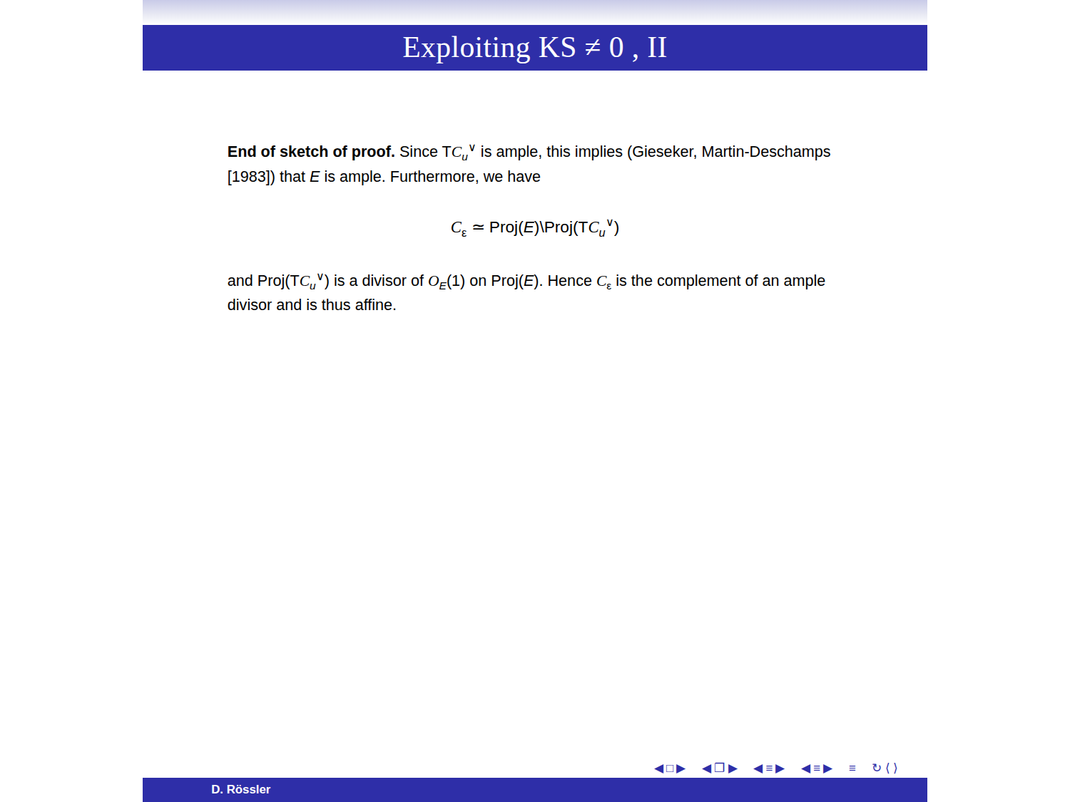Exploiting KS ≠ 0 , II
End of sketch of proof. Since TCu∨ is ample, this implies (Gieseker, Martin-Deschamps [1983]) that E is ample. Furthermore, we have
Cε ≃ Proj(E)\Proj(TCu∨)
and Proj(TCu∨) is a divisor of OE(1) on Proj(E). Hence Cε is the complement of an ample divisor and is thus affine.
◀□▶ ◀❐▶ ◀≡▶ ◀≡▶ ≡ ↻⟨⟩
D. Rössler